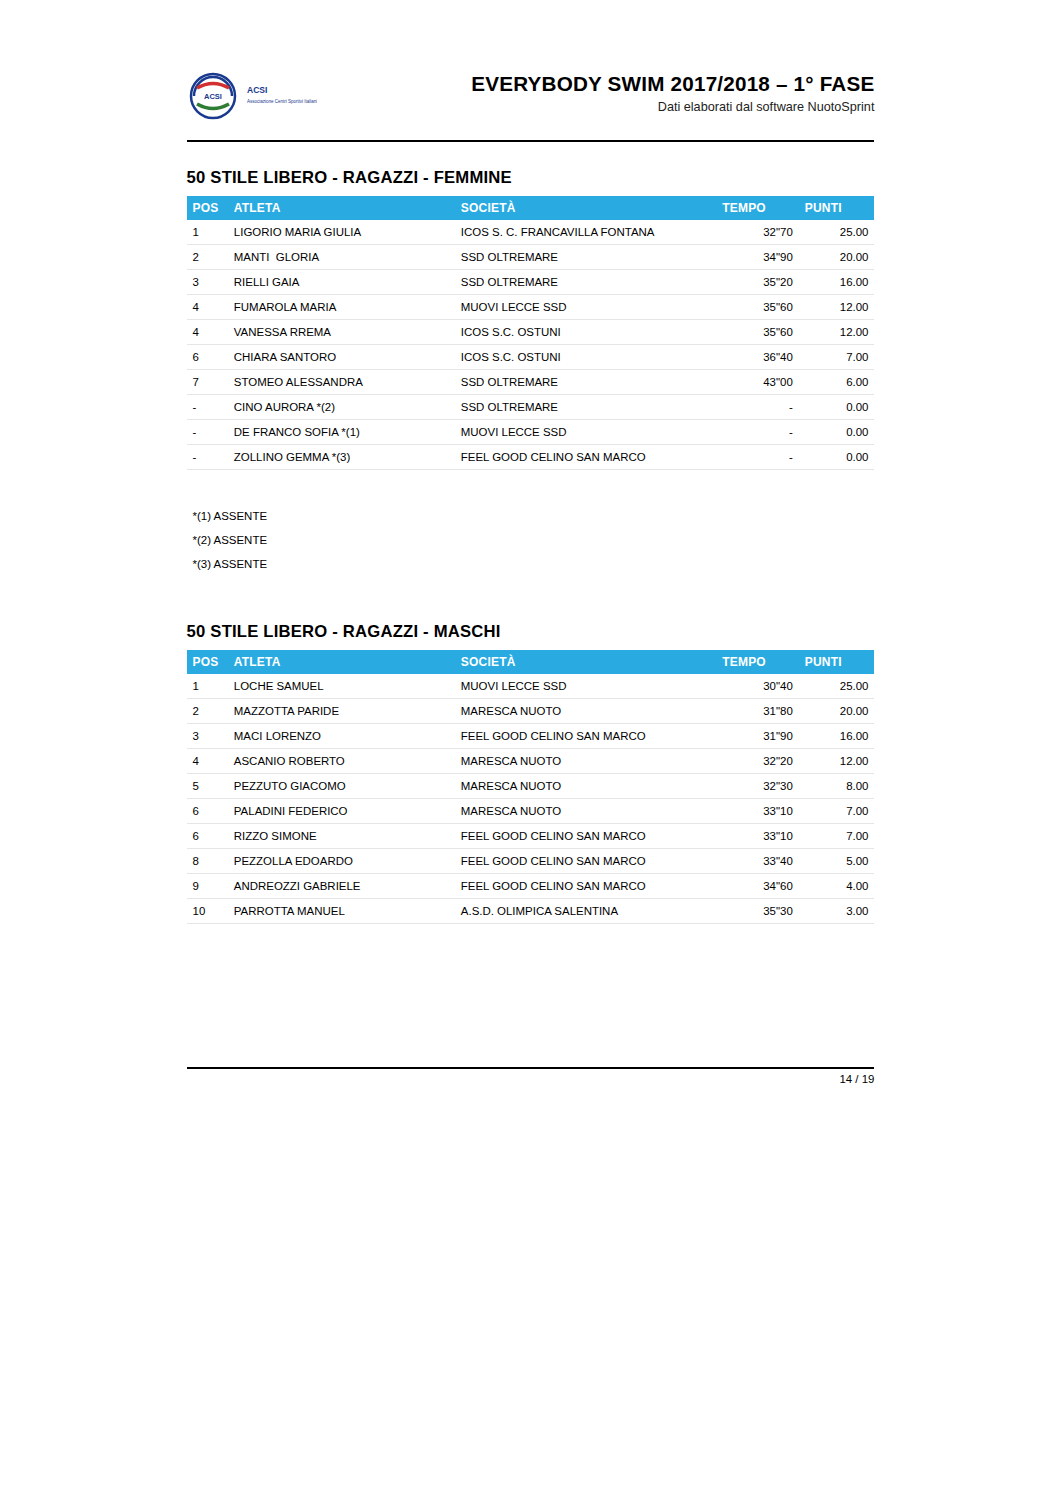ACSI ACSI Associazione Centri Sportivi Italiani
EVERYBODY SWIM 2017/2018 – 1° FASE
Dati elaborati dal software NuotoSprint
50 STILE LIBERO - RAGAZZI - FEMMINE
| POS | ATLETA | SOCIETÀ | TEMPO | PUNTI |
| --- | --- | --- | --- | --- |
| 1 | LIGORIO MARIA GIULIA | ICOS S. C. FRANCAVILLA FONTANA | 32"70 | 25.00 |
| 2 | MANTI GLORIA | SSD OLTREMARE | 34"90 | 20.00 |
| 3 | RIELLI GAIA | SSD OLTREMARE | 35"20 | 16.00 |
| 4 | FUMAROLA MARIA | MUOVI LECCE SSD | 35"60 | 12.00 |
| 4 | VANESSA RREMA | ICOS S.C. OSTUNI | 35"60 | 12.00 |
| 6 | CHIARA SANTORO | ICOS S.C. OSTUNI | 36"40 | 7.00 |
| 7 | STOMEO ALESSANDRA | SSD OLTREMARE | 43"00 | 6.00 |
| - | CINO AURORA *(2) | SSD OLTREMARE | - | 0.00 |
| - | DE FRANCO SOFIA *(1) | MUOVI LECCE SSD | - | 0.00 |
| - | ZOLLINO GEMMA *(3) | FEEL GOOD CELINO SAN MARCO | - | 0.00 |
*(1) ASSENTE
*(2) ASSENTE
*(3) ASSENTE
50 STILE LIBERO - RAGAZZI - MASCHI
| POS | ATLETA | SOCIETÀ | TEMPO | PUNTI |
| --- | --- | --- | --- | --- |
| 1 | LOCHE SAMUEL | MUOVI LECCE SSD | 30"40 | 25.00 |
| 2 | MAZZOTTA PARIDE | MARESCA NUOTO | 31"80 | 20.00 |
| 3 | MACI LORENZO | FEEL GOOD CELINO SAN MARCO | 31"90 | 16.00 |
| 4 | ASCANIO ROBERTO | MARESCA NUOTO | 32"20 | 12.00 |
| 5 | PEZZUTO GIACOMO | MARESCA NUOTO | 32"30 | 8.00 |
| 6 | PALADINI FEDERICO | MARESCA NUOTO | 33"10 | 7.00 |
| 6 | RIZZO SIMONE | FEEL GOOD CELINO SAN MARCO | 33"10 | 7.00 |
| 8 | PEZZOLLA EDOARDO | FEEL GOOD CELINO SAN MARCO | 33"40 | 5.00 |
| 9 | ANDREOZZI GABRIELE | FEEL GOOD CELINO SAN MARCO | 34"60 | 4.00 |
| 10 | PARROTTA MANUEL | A.S.D. OLIMPICA SALENTINA | 35"30 | 3.00 |
14 / 19